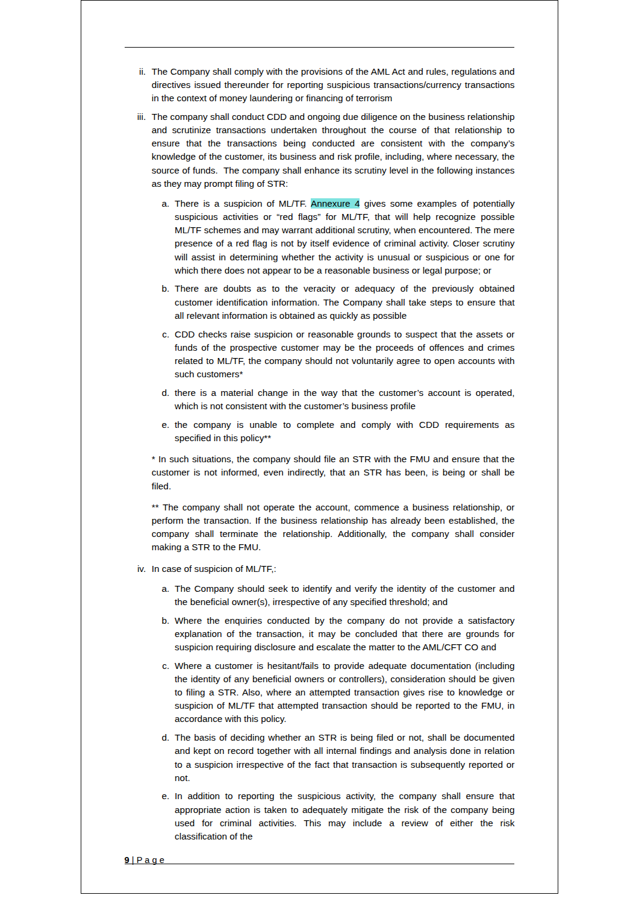The Company shall comply with the provisions of the AML Act and rules, regulations and directives issued thereunder for reporting suspicious transactions/currency transactions in the context of money laundering or financing of terrorism
The company shall conduct CDD and ongoing due diligence on the business relationship and scrutinize transactions undertaken throughout the course of that relationship to ensure that the transactions being conducted are consistent with the company’s knowledge of the customer, its business and risk profile, including, where necessary, the source of funds. The company shall enhance its scrutiny level in the following instances as they may prompt filing of STR:
There is a suspicion of ML/TF. Annexure 4 gives some examples of potentially suspicious activities or “red flags” for ML/TF, that will help recognize possible ML/TF schemes and may warrant additional scrutiny, when encountered. The mere presence of a red flag is not by itself evidence of criminal activity. Closer scrutiny will assist in determining whether the activity is unusual or suspicious or one for which there does not appear to be a reasonable business or legal purpose; or
There are doubts as to the veracity or adequacy of the previously obtained customer identification information. The Company shall take steps to ensure that all relevant information is obtained as quickly as possible
CDD checks raise suspicion or reasonable grounds to suspect that the assets or funds of the prospective customer may be the proceeds of offences and crimes related to ML/TF, the company should not voluntarily agree to open accounts with such customers*
there is a material change in the way that the customer’s account is operated, which is not consistent with the customer’s business profile
the company is unable to complete and comply with CDD requirements as specified in this policy**
* In such situations, the company should file an STR with the FMU and ensure that the customer is not informed, even indirectly, that an STR has been, is being or shall be filed.
** The company shall not operate the account, commence a business relationship, or perform the transaction. If the business relationship has already been established, the company shall terminate the relationship. Additionally, the company shall consider making a STR to the FMU.
In case of suspicion of ML/TF,:
The Company should seek to identify and verify the identity of the customer and the beneficial owner(s), irrespective of any specified threshold; and
Where the enquiries conducted by the company do not provide a satisfactory explanation of the transaction, it may be concluded that there are grounds for suspicion requiring disclosure and escalate the matter to the AML/CFT CO and
Where a customer is hesitant/fails to provide adequate documentation (including the identity of any beneficial owners or controllers), consideration should be given to filing a STR. Also, where an attempted transaction gives rise to knowledge or suspicion of ML/TF that attempted transaction should be reported to the FMU, in accordance with this policy.
The basis of deciding whether an STR is being filed or not, shall be documented and kept on record together with all internal findings and analysis done in relation to a suspicion irrespective of the fact that transaction is subsequently reported or not.
In addition to reporting the suspicious activity, the company shall ensure that appropriate action is taken to adequately mitigate the risk of the company being used for criminal activities. This may include a review of either the risk classification of the
9 | P a g e